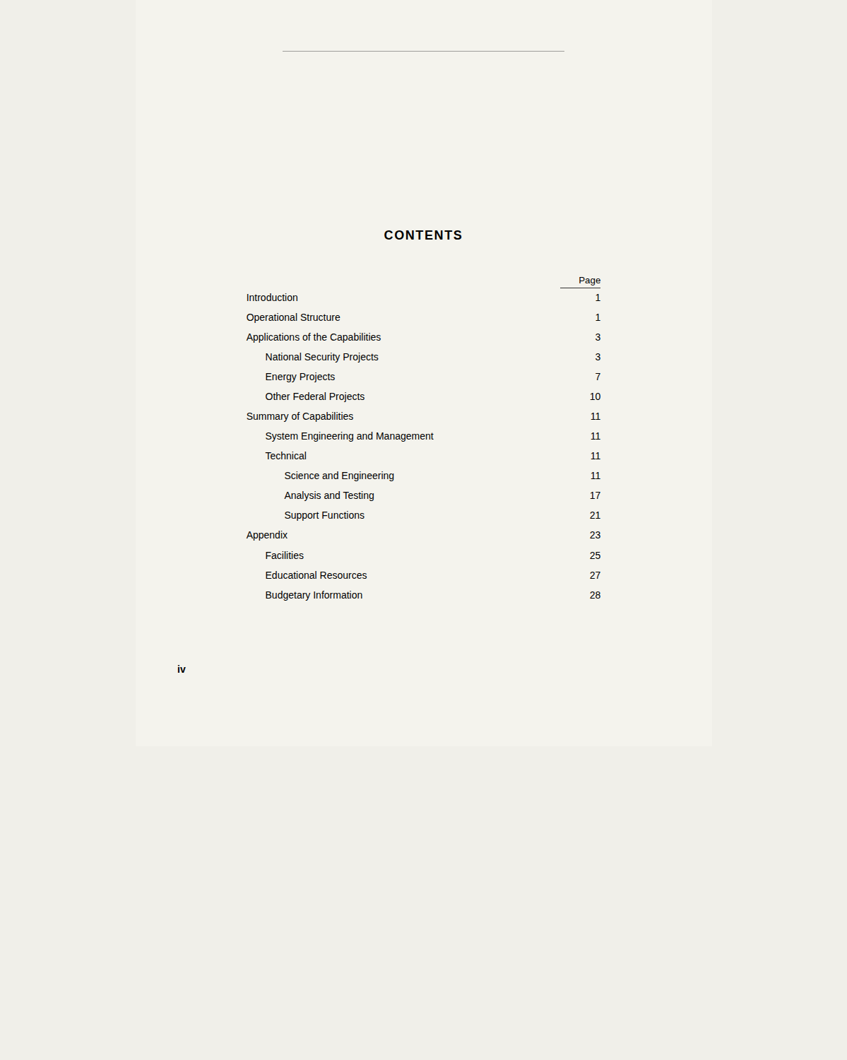CONTENTS
| | Page |
| Introduction | 1 |
| Operational Structure | 1 |
| Applications of the Capabilities | 3 |
| National Security Projects | 3 |
| Energy Projects | 7 |
| Other Federal Projects | 10 |
| Summary of Capabilities | 11 |
| System Engineering and Management | 11 |
| Technical | 11 |
| Science and Engineering | 11 |
| Analysis and Testing | 17 |
| Support Functions | 21 |
| Appendix | 23 |
| Facilities | 25 |
| Educational Resources | 27 |
| Budgetary Information | 28 |
iv